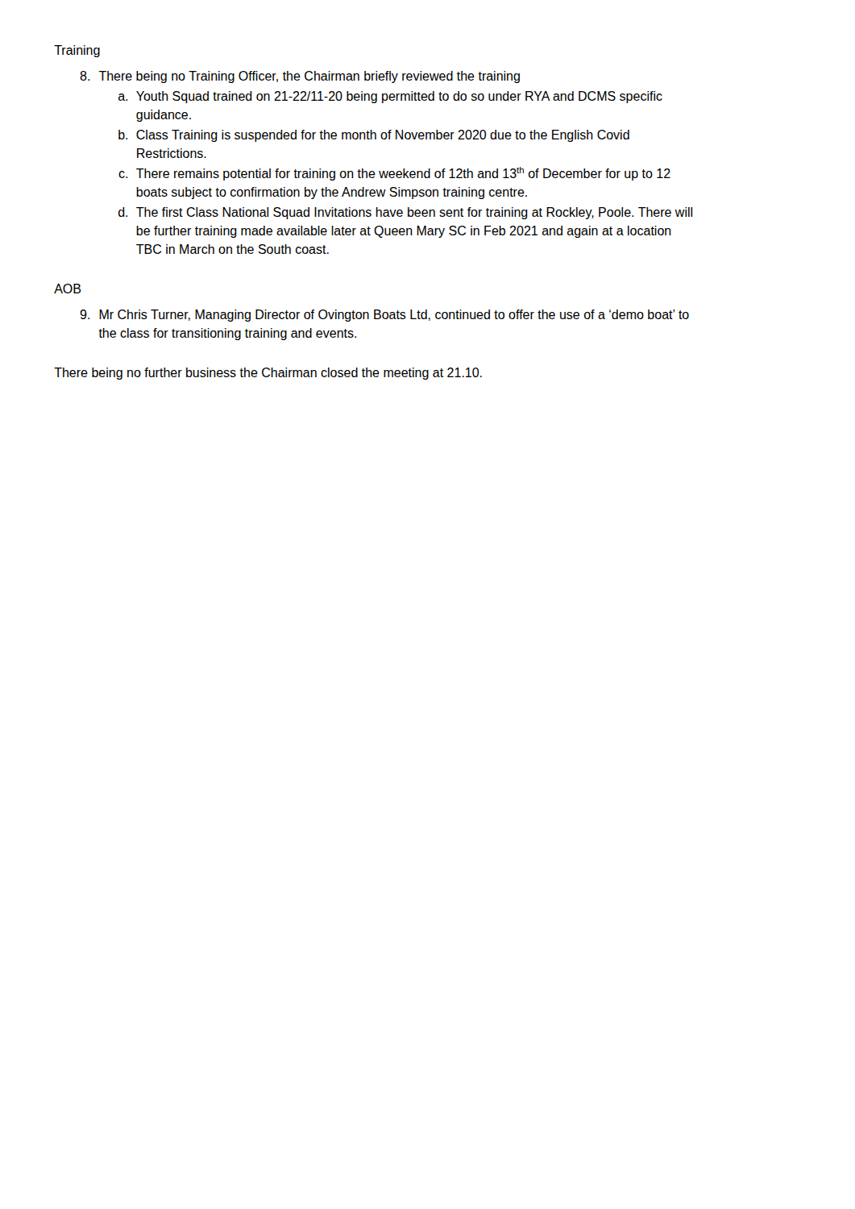Training
There being no Training Officer, the Chairman briefly reviewed the training
Youth Squad trained on 21-22/11-20 being permitted to do so under RYA and DCMS specific guidance.
Class Training is suspended for the month of November 2020 due to the English Covid Restrictions.
There remains potential for training on the weekend of 12th and 13th of December for up to 12 boats subject to confirmation by the Andrew Simpson training centre.
The first Class National Squad Invitations have been sent for training at Rockley, Poole. There will be further training made available later at Queen Mary SC in Feb 2021 and again at a location TBC in March on the South coast.
AOB
Mr Chris Turner, Managing Director of Ovington Boats Ltd, continued to offer the use of a ‘demo boat’ to the class for transitioning training and events.
There being no further business the Chairman closed the meeting at 21.10.